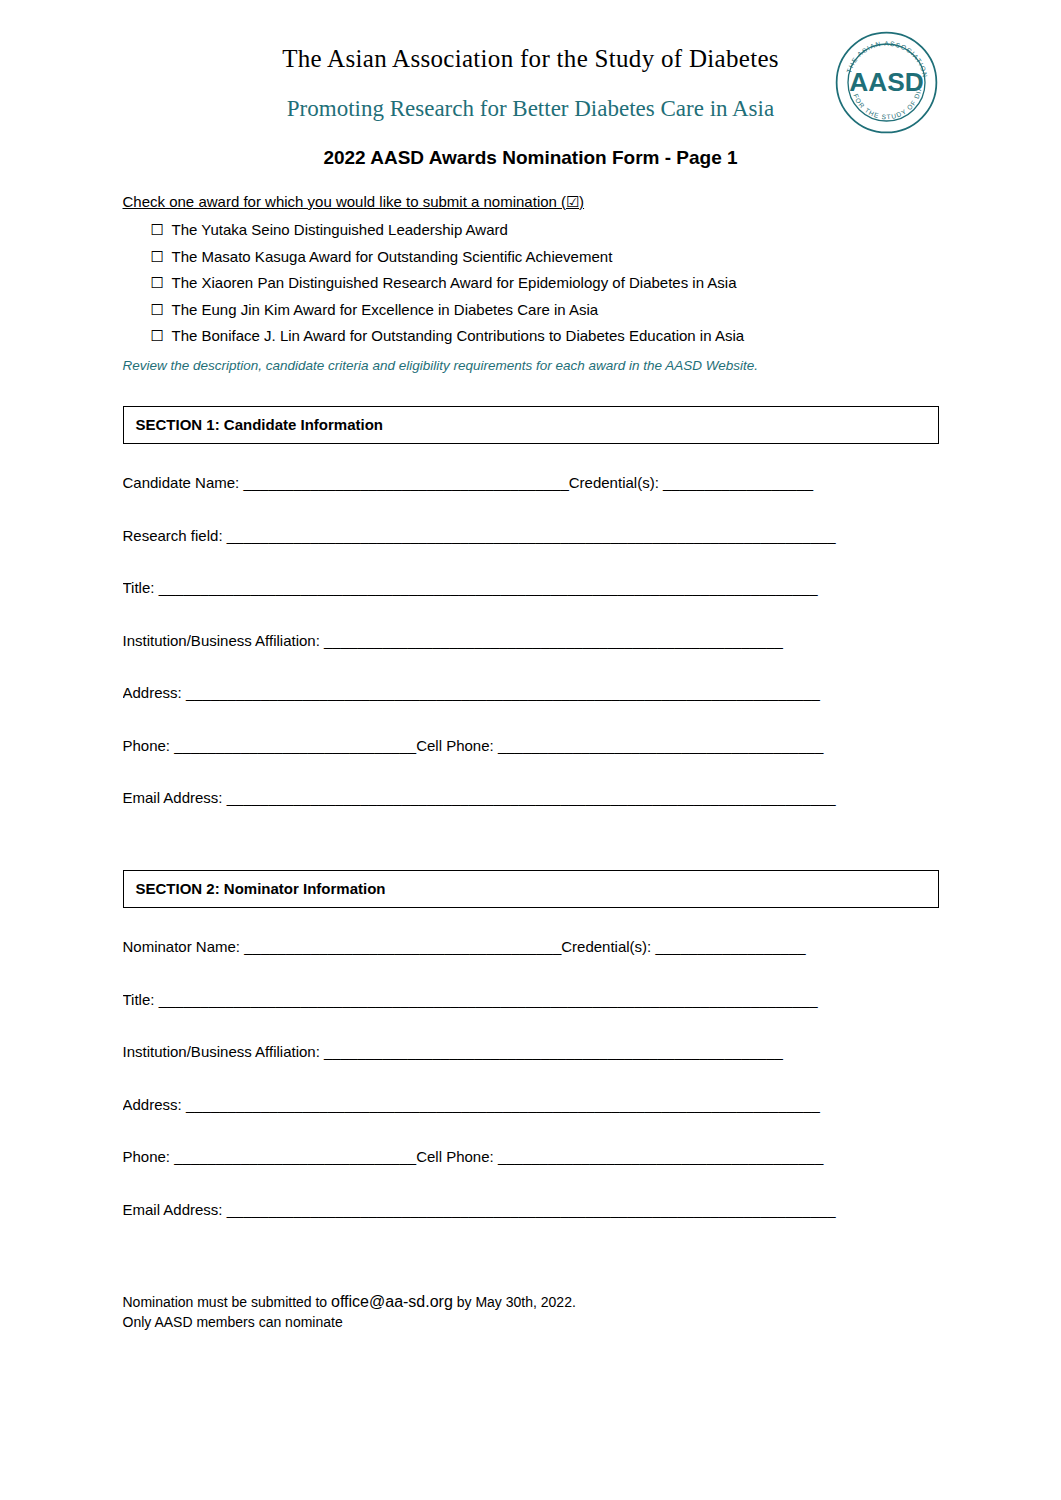THE ASIAN ASSOCIATION FOR THE STUDY OF DIABETES AASD
The Asian Association for the Study of Diabetes
Promoting Research for Better Diabetes Care in Asia
2022 AASD Awards Nomination Form - Page 1
Check one award for which you would like to submit a nomination (☑)
☐The Yutaka Seino Distinguished Leadership Award
☐The Masato Kasuga Award for Outstanding Scientific Achievement
☐The Xiaoren Pan Distinguished Research Award for Epidemiology of Diabetes in Asia
☐The Eung Jin Kim Award for Excellence in Diabetes Care in Asia
☐The Boniface J. Lin Award for Outstanding Contributions to Diabetes Education in Asia
Review the description, candidate criteria and eligibility requirements for each award in the AASD Website.
SECTION 1: Candidate Information
Candidate Name: _______________________________________Credential(s): __________________
Research field: _________________________________________________________________________
Title: _______________________________________________________________________________
Institution/Business Affiliation: _______________________________________________________
Address: ____________________________________________________________________________
Phone: _____________________________Cell Phone: _______________________________________
Email Address: _________________________________________________________________________
SECTION 2: Nominator Information
Nominator Name: ______________________________________Credential(s): __________________
Title: _______________________________________________________________________________
Institution/Business Affiliation: _______________________________________________________
Address: ____________________________________________________________________________
Phone: _____________________________Cell Phone: _______________________________________
Email Address: _________________________________________________________________________
Nomination must be submitted to office@aa-sd.org by May 30th, 2022.
Only AASD members can nominate